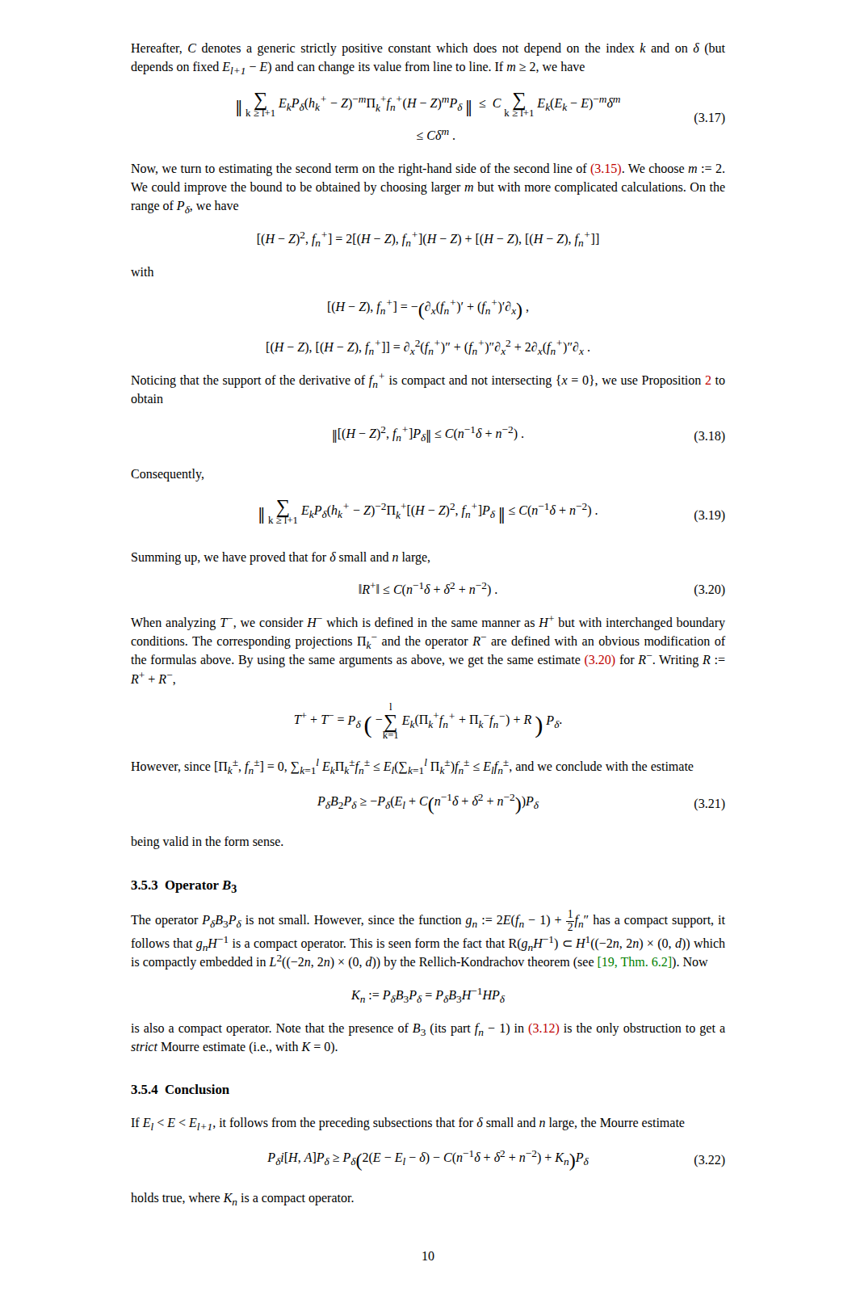Hereafter, C denotes a generic strictly positive constant which does not depend on the index k and on δ (but depends on fixed El+1 − E) and can change its value from line to line. If m ≥ 2, we have
‖ ∑k ≥ l+1 Ek Pδ(hk+ − Z)−mΠk+fn+(H − Z)mPδ ‖ ≤ C ∑k ≥ l+1 Ek(Ek − E)−mδm
≤ Cδm . (3.17)
Now, we turn to estimating the second term on the right-hand side of the second line of (3.15). We choose m := 2. We could improve the bound to be obtained by choosing larger m but with more complicated calculations. On the range of Pδ, we have
[(H − Z)2, fn+] = 2[(H − Z), fn+](H − Z) + [(H − Z), [(H − Z), fn+]]
with
[(H − Z), fn+] = −(∂x(fn+)′ + (fn+)′∂x) ,
[(H − Z), [(H − Z), fn+]] = ∂x2(fn+)″ + (fn+)″∂x2 + 2∂x(fn+)″∂x .
Noticing that the support of the derivative of fn+ is compact and not intersecting {x = 0}, we use Proposition 2 to obtain
‖[(H − Z)2, fn+]Pδ‖ ≤ C(n−1δ + n−2) . (3.18)
Consequently,
‖ ∑k ≥ l+1 Ek Pδ(hk+ − Z)−2Πk+[(H − Z)2, fn+]Pδ ‖ ≤ C(n−1δ + n−2) . (3.19)
Summing up, we have proved that for δ small and n large,
‖R+‖ ≤ C(n−1δ + δ2 + n−2) . (3.20)
When analyzing T−, we consider H− which is defined in the same manner as H+ but with interchanged boundary conditions. The corresponding projections Πk− and the operator R− are defined with an obvious modification of the formulas above. By using the same arguments as above, we get the same estimate (3.20) for R−. Writing R := R+ + R−,
T+ + T− = Pδ ( −l∑k=1 Ek(Πk+fn+ + Πk−fn−) + R ) Pδ.
However, since [Πk±, fn±] = 0, ∑k=1l Ek Πk±fn± ≤ El(∑k=1l Πk±)fn± ≤ El fn±, and we conclude with the estimate
Pδ B2Pδ ≥ −Pδ(El + C(n−1δ + δ2 + n−2))Pδ (3.21)
being valid in the form sense.
3.5.3 Operator B3
The operator Pδ B3Pδ is not small. However, since the function gn := 2E(fn − 1) + 12 fn″ has a compact support, it follows that gn H−1 is a compact operator. This is seen form the fact that R(gn H−1) ⊂ H1((−2n, 2n) × (0, d)) which is compactly embedded in L2((−2n, 2n) × (0, d)) by the Rellich-Kondrachov theorem (see [19, Thm. 6.2]). Now
Kn := Pδ B3Pδ = Pδ B3H−1HPδ
is also a compact operator. Note that the presence of B3 (its part fn − 1) in (3.12) is the only obstruction to get a strict Mourre estimate (i.e., with K = 0).
3.5.4 Conclusion
If El < E < El+1, it follows from the preceding subsections that for δ small and n large, the Mourre estimate
Pδ i[H, A]Pδ ≥ Pδ(2(E − El − δ) − C(n−1δ + δ2 + n−2) + Kn) Pδ (3.22)
holds true, where Kn is a compact operator.
10